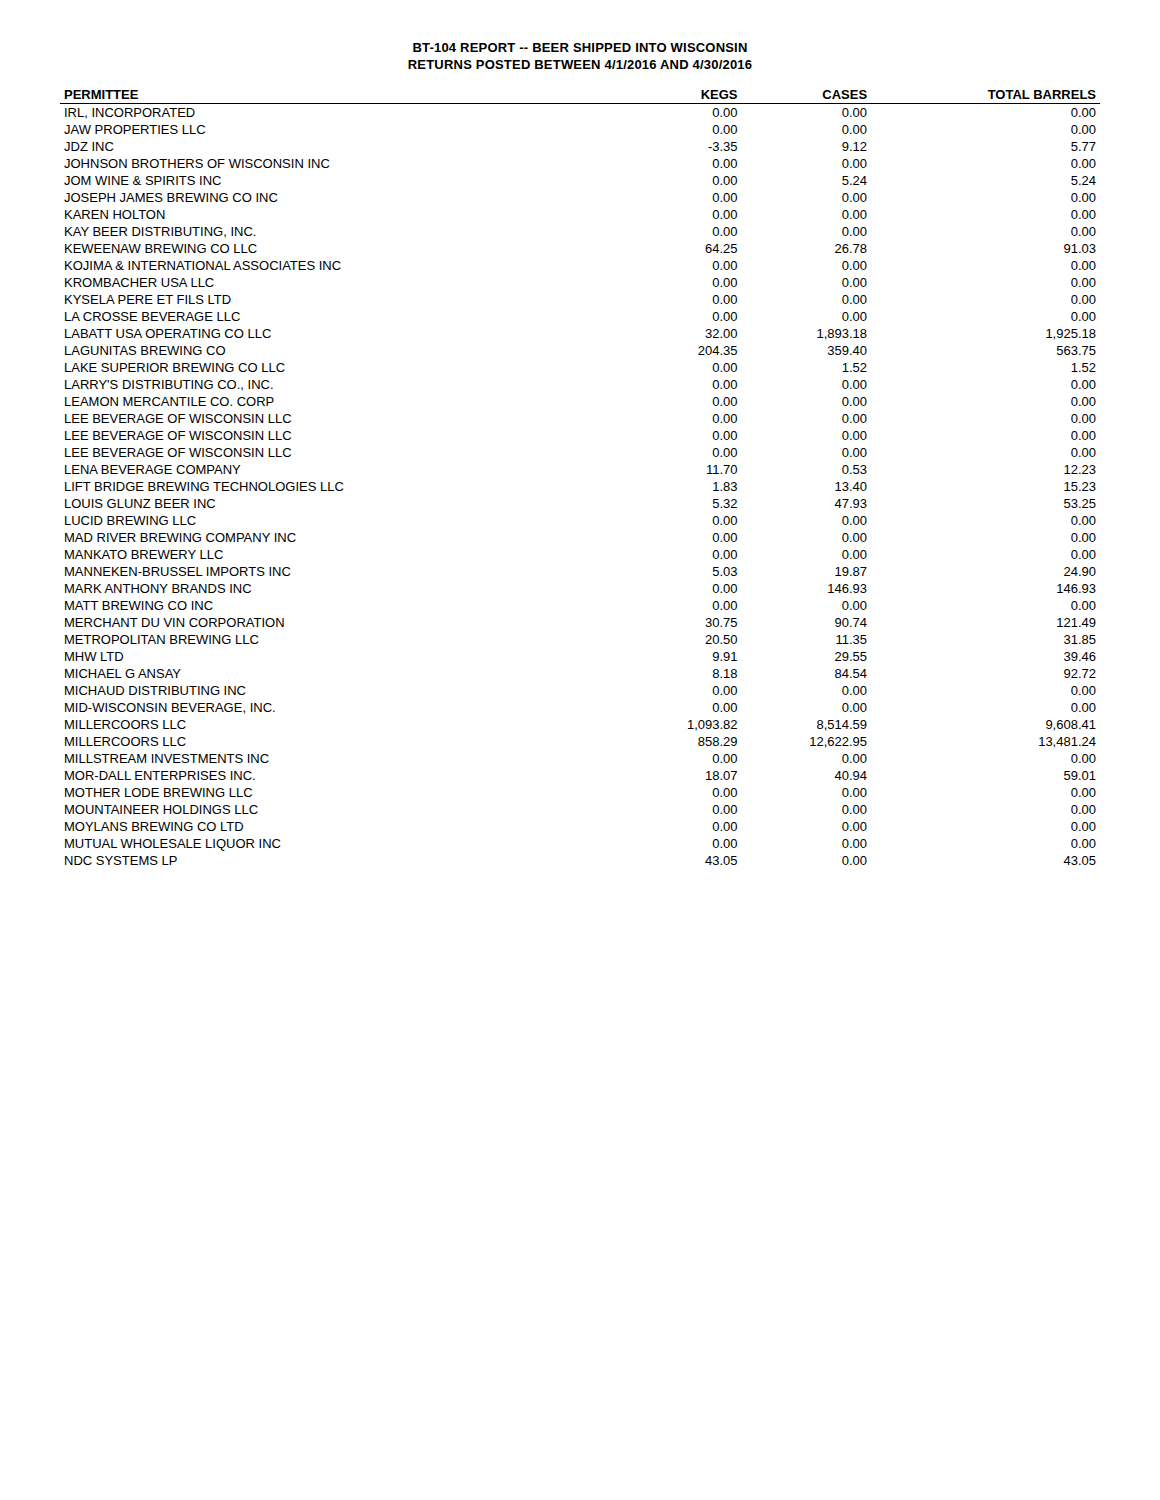BT-104 REPORT -- BEER SHIPPED INTO WISCONSIN
RETURNS POSTED BETWEEN 4/1/2016 AND 4/30/2016
| PERMITTEE | KEGS | CASES | TOTAL BARRELS |
| --- | --- | --- | --- |
| IRL, INCORPORATED | 0.00 | 0.00 | 0.00 |
| JAW PROPERTIES LLC | 0.00 | 0.00 | 0.00 |
| JDZ INC | -3.35 | 9.12 | 5.77 |
| JOHNSON BROTHERS OF WISCONSIN INC | 0.00 | 0.00 | 0.00 |
| JOM WINE & SPIRITS INC | 0.00 | 5.24 | 5.24 |
| JOSEPH JAMES BREWING CO INC | 0.00 | 0.00 | 0.00 |
| KAREN HOLTON | 0.00 | 0.00 | 0.00 |
| KAY BEER DISTRIBUTING, INC. | 0.00 | 0.00 | 0.00 |
| KEWEENAW BREWING CO LLC | 64.25 | 26.78 | 91.03 |
| KOJIMA & INTERNATIONAL ASSOCIATES INC | 0.00 | 0.00 | 0.00 |
| KROMBACHER USA LLC | 0.00 | 0.00 | 0.00 |
| KYSELA PERE ET FILS LTD | 0.00 | 0.00 | 0.00 |
| LA CROSSE BEVERAGE LLC | 0.00 | 0.00 | 0.00 |
| LABATT USA OPERATING CO LLC | 32.00 | 1,893.18 | 1,925.18 |
| LAGUNITAS BREWING CO | 204.35 | 359.40 | 563.75 |
| LAKE SUPERIOR BREWING CO LLC | 0.00 | 1.52 | 1.52 |
| LARRY'S DISTRIBUTING CO., INC. | 0.00 | 0.00 | 0.00 |
| LEAMON MERCANTILE CO. CORP | 0.00 | 0.00 | 0.00 |
| LEE BEVERAGE OF WISCONSIN LLC | 0.00 | 0.00 | 0.00 |
| LEE BEVERAGE OF WISCONSIN LLC | 0.00 | 0.00 | 0.00 |
| LEE BEVERAGE OF WISCONSIN LLC | 0.00 | 0.00 | 0.00 |
| LENA BEVERAGE COMPANY | 11.70 | 0.53 | 12.23 |
| LIFT BRIDGE BREWING TECHNOLOGIES LLC | 1.83 | 13.40 | 15.23 |
| LOUIS GLUNZ BEER INC | 5.32 | 47.93 | 53.25 |
| LUCID BREWING LLC | 0.00 | 0.00 | 0.00 |
| MAD RIVER BREWING COMPANY INC | 0.00 | 0.00 | 0.00 |
| MANKATO BREWERY LLC | 0.00 | 0.00 | 0.00 |
| MANNEKEN-BRUSSEL IMPORTS INC | 5.03 | 19.87 | 24.90 |
| MARK ANTHONY BRANDS INC | 0.00 | 146.93 | 146.93 |
| MATT BREWING CO INC | 0.00 | 0.00 | 0.00 |
| MERCHANT DU VIN CORPORATION | 30.75 | 90.74 | 121.49 |
| METROPOLITAN BREWING LLC | 20.50 | 11.35 | 31.85 |
| MHW LTD | 9.91 | 29.55 | 39.46 |
| MICHAEL G ANSAY | 8.18 | 84.54 | 92.72 |
| MICHAUD DISTRIBUTING INC | 0.00 | 0.00 | 0.00 |
| MID-WISCONSIN BEVERAGE, INC. | 0.00 | 0.00 | 0.00 |
| MILLERCOORS LLC | 1,093.82 | 8,514.59 | 9,608.41 |
| MILLERCOORS LLC | 858.29 | 12,622.95 | 13,481.24 |
| MILLSTREAM INVESTMENTS INC | 0.00 | 0.00 | 0.00 |
| MOR-DALL ENTERPRISES INC. | 18.07 | 40.94 | 59.01 |
| MOTHER LODE BREWING LLC | 0.00 | 0.00 | 0.00 |
| MOUNTAINEER HOLDINGS LLC | 0.00 | 0.00 | 0.00 |
| MOYLANS BREWING CO LTD | 0.00 | 0.00 | 0.00 |
| MUTUAL WHOLESALE LIQUOR INC | 0.00 | 0.00 | 0.00 |
| NDC SYSTEMS LP | 43.05 | 0.00 | 43.05 |